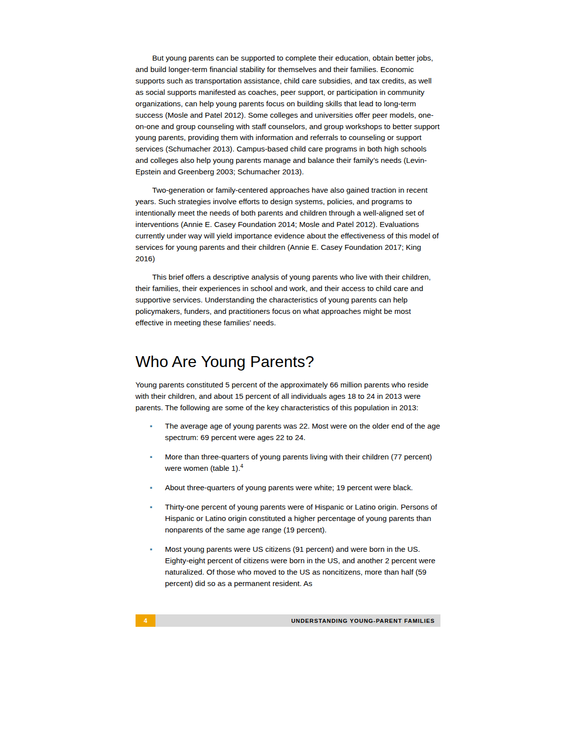But young parents can be supported to complete their education, obtain better jobs, and build longer-term financial stability for themselves and their families. Economic supports such as transportation assistance, child care subsidies, and tax credits, as well as social supports manifested as coaches, peer support, or participation in community organizations, can help young parents focus on building skills that lead to long-term success (Mosle and Patel 2012). Some colleges and universities offer peer models, one-on-one and group counseling with staff counselors, and group workshops to better support young parents, providing them with information and referrals to counseling or support services (Schumacher 2013). Campus-based child care programs in both high schools and colleges also help young parents manage and balance their family’s needs (Levin-Epstein and Greenberg 2003; Schumacher 2013).
Two-generation or family-centered approaches have also gained traction in recent years. Such strategies involve efforts to design systems, policies, and programs to intentionally meet the needs of both parents and children through a well-aligned set of interventions (Annie E. Casey Foundation 2014; Mosle and Patel 2012). Evaluations currently under way will yield importance evidence about the effectiveness of this model of services for young parents and their children (Annie E. Casey Foundation 2017; King 2016)
This brief offers a descriptive analysis of young parents who live with their children, their families, their experiences in school and work, and their access to child care and supportive services. Understanding the characteristics of young parents can help policymakers, funders, and practitioners focus on what approaches might be most effective in meeting these families’ needs.
Who Are Young Parents?
Young parents constituted 5 percent of the approximately 66 million parents who reside with their children, and about 15 percent of all individuals ages 18 to 24 in 2013 were parents. The following are some of the key characteristics of this population in 2013:
The average age of young parents was 22. Most were on the older end of the age spectrum: 69 percent were ages 22 to 24.
More than three-quarters of young parents living with their children (77 percent) were women (table 1).4
About three-quarters of young parents were white; 19 percent were black.
Thirty-one percent of young parents were of Hispanic or Latino origin. Persons of Hispanic or Latino origin constituted a higher percentage of young parents than nonparents of the same age range (19 percent).
Most young parents were US citizens (91 percent) and were born in the US. Eighty-eight percent of citizens were born in the US, and another 2 percent were naturalized. Of those who moved to the US as noncitizens, more than half (59 percent) did so as a permanent resident. As
4
UNDERSTANDING YOUNG-PARENT FAMILIES